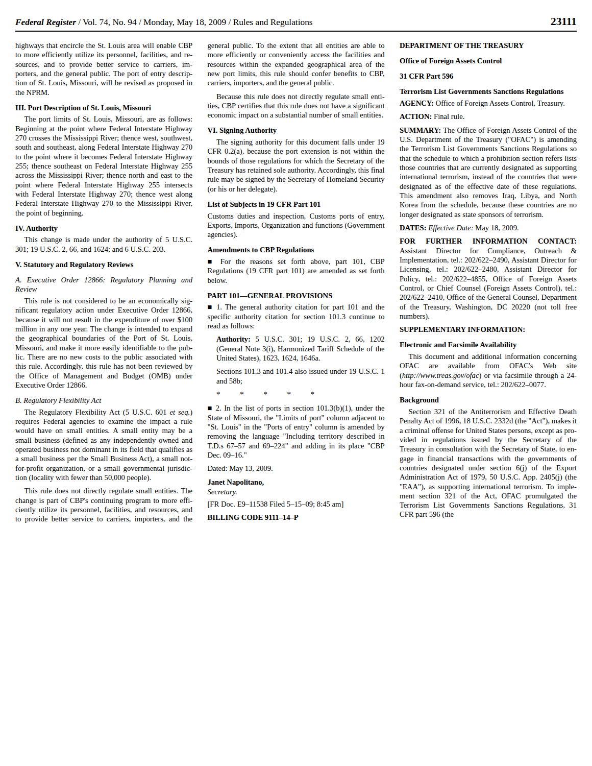Federal Register / Vol. 74, No. 94 / Monday, May 18, 2009 / Rules and Regulations
23111
highways that encircle the St. Louis area will enable CBP to more efficiently utilize its personnel, facilities, and resources, and to provide better service to carriers, importers, and the general public. The port of entry description of St. Louis, Missouri, will be revised as proposed in the NPRM.
III. Port Description of St. Louis, Missouri
The port limits of St. Louis, Missouri, are as follows: Beginning at the point where Federal Interstate Highway 270 crosses the Mississippi River; thence west, southwest, south and southeast, along Federal Interstate Highway 270 to the point where it becomes Federal Interstate Highway 255; thence southeast on Federal Interstate Highway 255 across the Mississippi River; thence north and east to the point where Federal Interstate Highway 255 intersects with Federal Interstate Highway 270; thence west along Federal Interstate Highway 270 to the Mississippi River, the point of beginning.
IV. Authority
This change is made under the authority of 5 U.S.C. 301; 19 U.S.C. 2, 66, and 1624; and 6 U.S.C. 203.
V. Statutory and Regulatory Reviews
A. Executive Order 12866: Regulatory Planning and Review
This rule is not considered to be an economically significant regulatory action under Executive Order 12866, because it will not result in the expenditure of over $100 million in any one year. The change is intended to expand the geographical boundaries of the Port of St. Louis, Missouri, and make it more easily identifiable to the public. There are no new costs to the public associated with this rule. Accordingly, this rule has not been reviewed by the Office of Management and Budget (OMB) under Executive Order 12866.
B. Regulatory Flexibility Act
The Regulatory Flexibility Act (5 U.S.C. 601 et seq.) requires Federal agencies to examine the impact a rule would have on small entities. A small entity may be a small business (defined as any independently owned and operated business not dominant in its field that qualifies as a small business per the Small Business Act), a small not-for-profit organization, or a small governmental jurisdiction (locality with fewer than 50,000 people).
This rule does not directly regulate small entities. The change is part of CBP's continuing program to more efficiently utilize its personnel, facilities, and resources, and to provide better service to carriers, importers, and the general public. To the extent that all entities are able to more efficiently or conveniently access the facilities and resources within the expanded geographical area of the new port limits, this rule should confer benefits to CBP, carriers, importers, and the general public.
Because this rule does not directly regulate small entities, CBP certifies that this rule does not have a significant economic impact on a substantial number of small entities.
VI. Signing Authority
The signing authority for this document falls under 19 CFR 0.2(a), because the port extension is not within the bounds of those regulations for which the Secretary of the Treasury has retained sole authority. Accordingly, this final rule may be signed by the Secretary of Homeland Security (or his or her delegate).
List of Subjects in 19 CFR Part 101
Customs duties and inspection, Customs ports of entry, Exports, Imports, Organization and functions (Government agencies).
Amendments to CBP Regulations
■ For the reasons set forth above, part 101, CBP Regulations (19 CFR part 101) are amended as set forth below.
PART 101—GENERAL PROVISIONS
■ 1. The general authority citation for part 101 and the specific authority citation for section 101.3 continue to read as follows:
Authority: 5 U.S.C. 301; 19 U.S.C. 2, 66, 1202 (General Note 3(i), Harmonized Tariff Schedule of the United States), 1623, 1624, 1646a.
Sections 101.3 and 101.4 also issued under 19 U.S.C. 1 and 58b;
* * * * *
■ 2. In the list of ports in section 101.3(b)(1), under the State of Missouri, the "Limits of port" column adjacent to "St. Louis" in the "Ports of entry" column is amended by removing the language "Including territory described in T.D.s 67–57 and 69–224" and adding in its place "CBP Dec. 09–16."
Dated: May 13, 2009.
Janet Napolitano,
Secretary.
[FR Doc. E9–11538 Filed 5–15–09; 8:45 am]
BILLING CODE 9111–14–P
DEPARTMENT OF THE TREASURY
Office of Foreign Assets Control
31 CFR Part 596
Terrorism List Governments Sanctions Regulations
AGENCY: Office of Foreign Assets Control, Treasury.
ACTION: Final rule.
SUMMARY: The Office of Foreign Assets Control of the U.S. Department of the Treasury ("OFAC") is amending the Terrorism List Governments Sanctions Regulations so that the schedule to which a prohibition section refers lists those countries that are currently designated as supporting international terrorism, instead of the countries that were designated as of the effective date of these regulations. This amendment also removes Iraq, Libya, and North Korea from the schedule, because these countries are no longer designated as state sponsors of terrorism.
DATES: Effective Date: May 18, 2009.
FOR FURTHER INFORMATION CONTACT: Assistant Director for Compliance, Outreach & Implementation, tel.: 202/622–2490, Assistant Director for Licensing, tel.: 202/622–2480, Assistant Director for Policy, tel.: 202/622–4855, Office of Foreign Assets Control, or Chief Counsel (Foreign Assets Control), tel.: 202/622–2410, Office of the General Counsel, Department of the Treasury, Washington, DC 20220 (not toll free numbers).
SUPPLEMENTARY INFORMATION:
Electronic and Facsimile Availability
This document and additional information concerning OFAC are available from OFAC's Web site (http://www.treas.gov/ofac) or via facsimile through a 24-hour fax-on-demand service, tel.: 202/622–0077.
Background
Section 321 of the Antiterrorism and Effective Death Penalty Act of 1996, 18 U.S.C. 2332d (the "Act"), makes it a criminal offense for United States persons, except as provided in regulations issued by the Secretary of the Treasury in consultation with the Secretary of State, to engage in financial transactions with the governments of countries designated under section 6(j) of the Export Administration Act of 1979, 50 U.S.C. App. 2405(j) (the "EAA"), as supporting international terrorism. To implement section 321 of the Act, OFAC promulgated the Terrorism List Governments Sanctions Regulations, 31 CFR part 596 (the